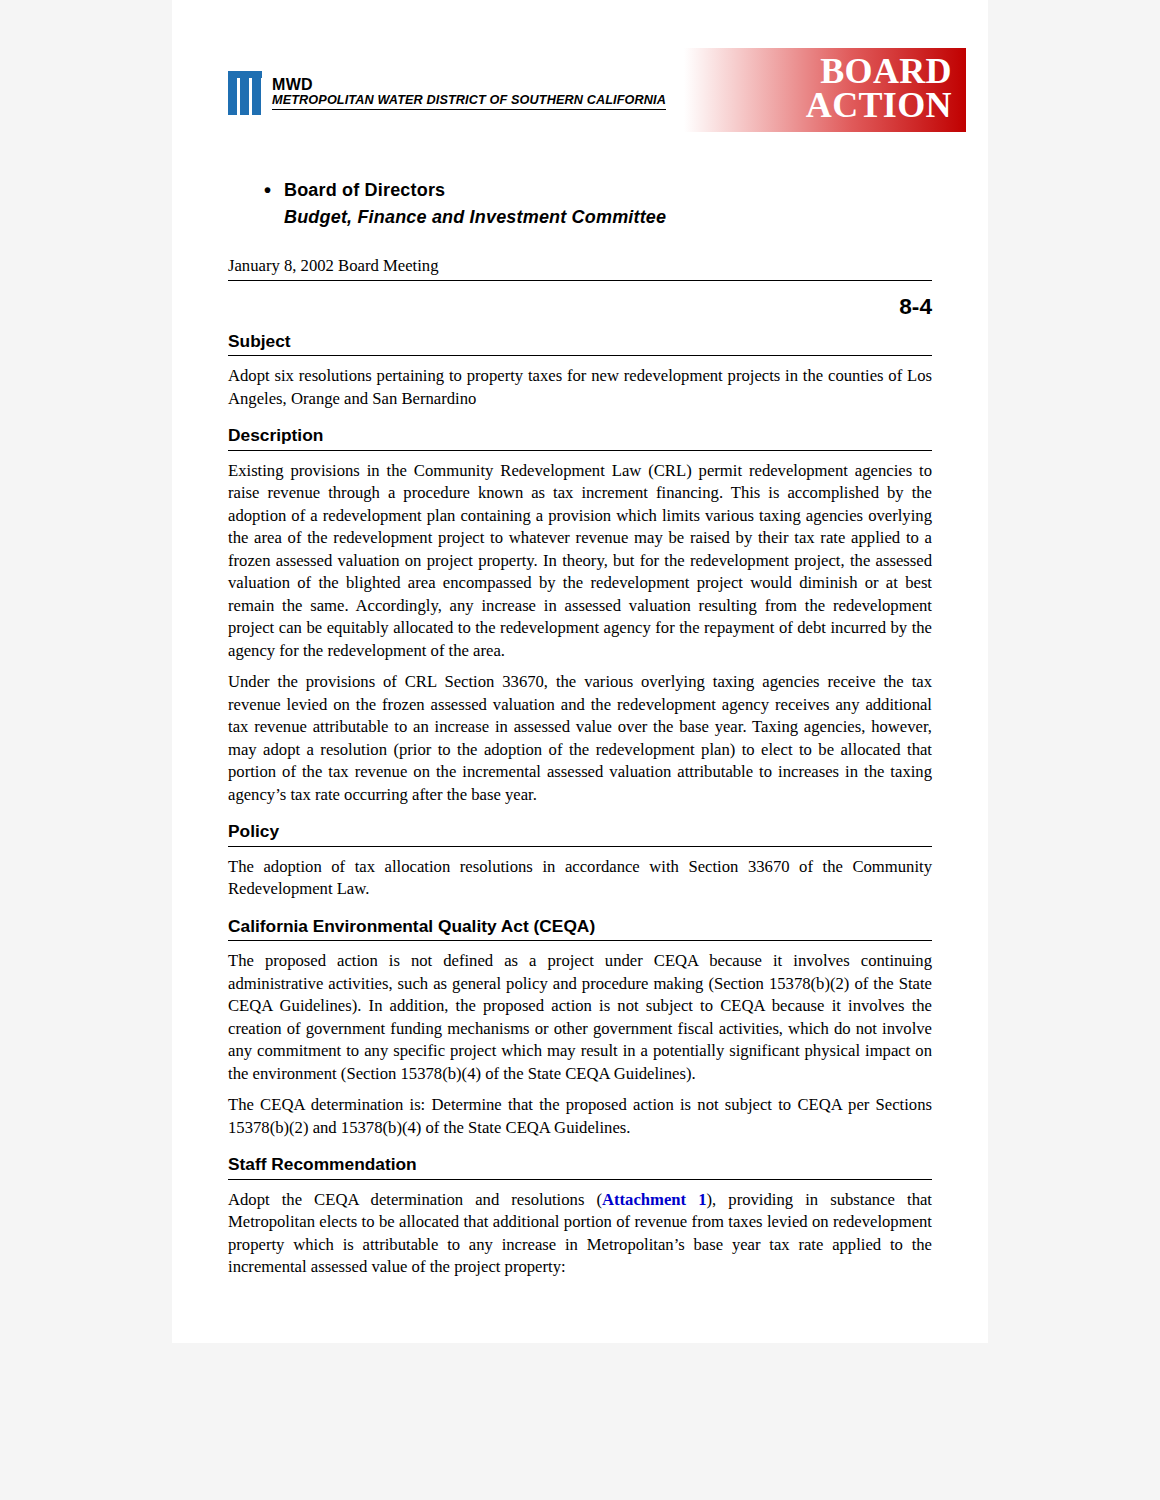MWD
METROPOLITAN WATER DISTRICT OF SOUTHERN CALIFORNIA
BOARD ACTION
Board of Directors
Budget, Finance and Investment Committee
January 8, 2002 Board Meeting
8-4
Subject
Adopt six resolutions pertaining to property taxes for new redevelopment projects in the counties of Los Angeles, Orange and San Bernardino
Description
Existing provisions in the Community Redevelopment Law (CRL) permit redevelopment agencies to raise revenue through a procedure known as tax increment financing. This is accomplished by the adoption of a redevelopment plan containing a provision which limits various taxing agencies overlying the area of the redevelopment project to whatever revenue may be raised by their tax rate applied to a frozen assessed valuation on project property. In theory, but for the redevelopment project, the assessed valuation of the blighted area encompassed by the redevelopment project would diminish or at best remain the same. Accordingly, any increase in assessed valuation resulting from the redevelopment project can be equitably allocated to the redevelopment agency for the repayment of debt incurred by the agency for the redevelopment of the area.
Under the provisions of CRL Section 33670, the various overlying taxing agencies receive the tax revenue levied on the frozen assessed valuation and the redevelopment agency receives any additional tax revenue attributable to an increase in assessed value over the base year. Taxing agencies, however, may adopt a resolution (prior to the adoption of the redevelopment plan) to elect to be allocated that portion of the tax revenue on the incremental assessed valuation attributable to increases in the taxing agency’s tax rate occurring after the base year.
Policy
The adoption of tax allocation resolutions in accordance with Section 33670 of the Community Redevelopment Law.
California Environmental Quality Act (CEQA)
The proposed action is not defined as a project under CEQA because it involves continuing administrative activities, such as general policy and procedure making (Section 15378(b)(2) of the State CEQA Guidelines). In addition, the proposed action is not subject to CEQA because it involves the creation of government funding mechanisms or other government fiscal activities, which do not involve any commitment to any specific project which may result in a potentially significant physical impact on the environment (Section 15378(b)(4) of the State CEQA Guidelines).
The CEQA determination is: Determine that the proposed action is not subject to CEQA per Sections 15378(b)(2) and 15378(b)(4) of the State CEQA Guidelines.
Staff Recommendation
Adopt the CEQA determination and resolutions (Attachment 1), providing in substance that Metropolitan elects to be allocated that additional portion of revenue from taxes levied on redevelopment property which is attributable to any increase in Metropolitan’s base year tax rate applied to the incremental assessed value of the project property: